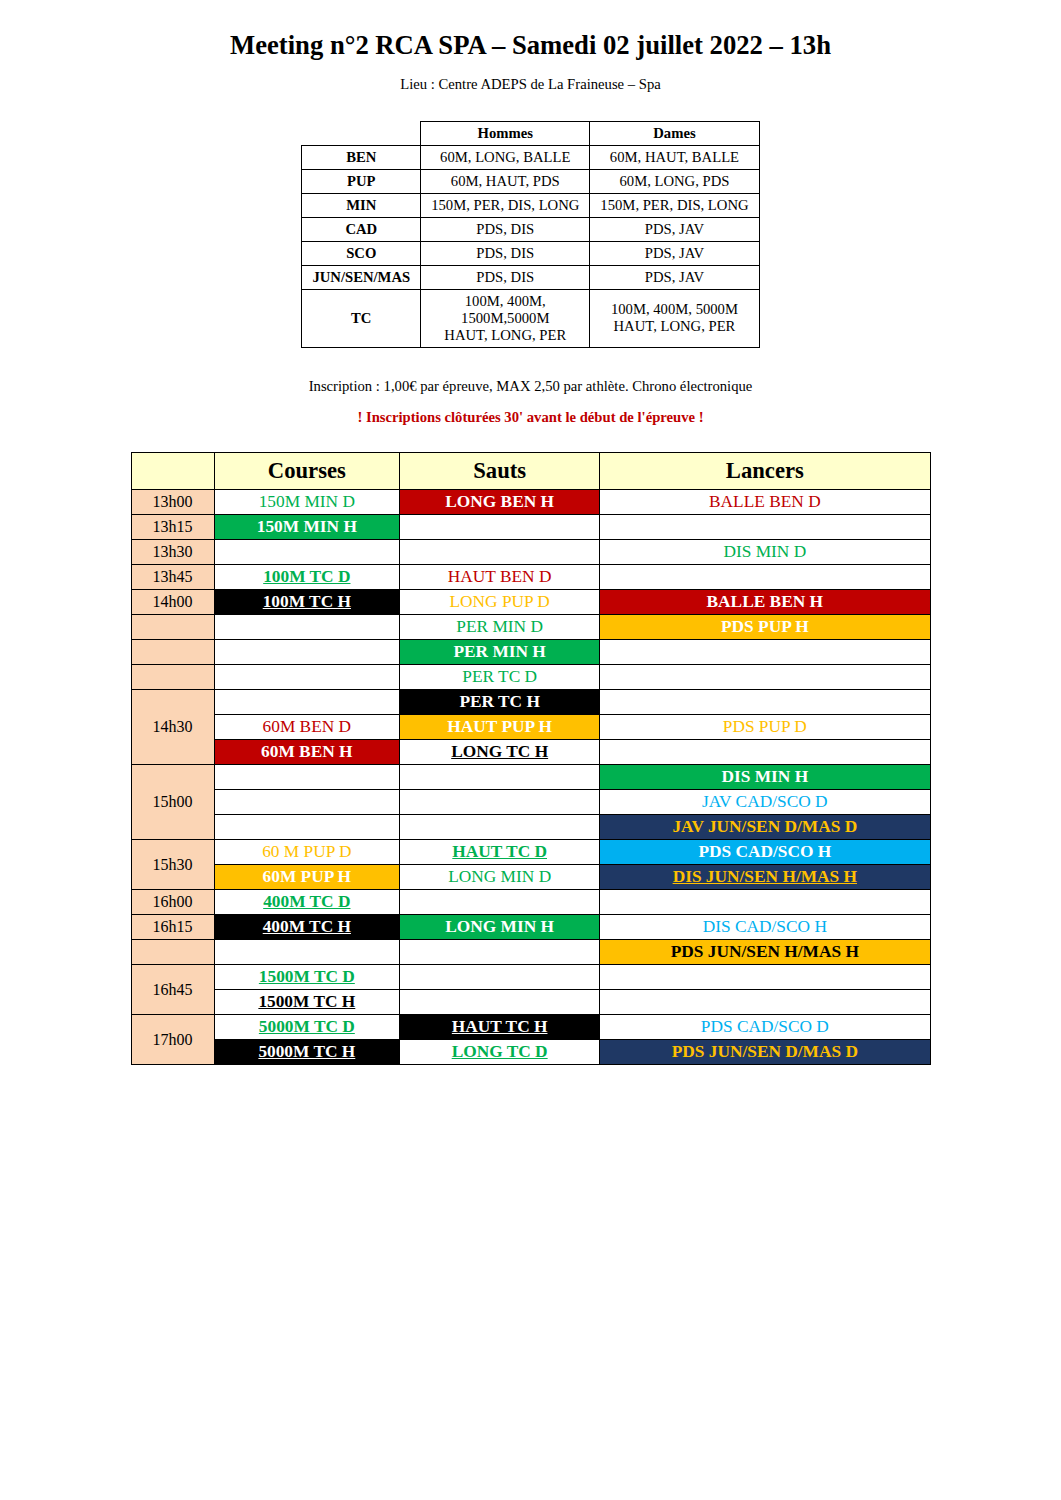Meeting n°2 RCA SPA – Samedi 02 juillet 2022 – 13h
Lieu : Centre ADEPS de La Fraineuse – Spa
| | Hommes | Dames |
| BEN | 60M, LONG, BALLE | 60M, HAUT, BALLE |
| PUP | 60M, HAUT, PDS | 60M, LONG, PDS |
| MIN | 150M, PER, DIS, LONG | 150M, PER, DIS, LONG |
| CAD | PDS, DIS | PDS, JAV |
| SCO | PDS, DIS | PDS, JAV |
| JUN/SEN/MAS | PDS, DIS | PDS, JAV |
| TC | 100M, 400M, 1500M,5000M HAUT, LONG, PER | 100M, 400M, 5000M HAUT, LONG, PER |
Inscription : 1,00€ par épreuve, MAX 2,50 par athlète. Chrono électronique
! Inscriptions clôturées 30' avant le début de l'épreuve !
| | Courses | Sauts | Lancers |
| --- | --- | --- | --- |
| 13h00 | 150M MIN D | LONG BEN H | BALLE BEN D |
| 13h15 | 150M MIN H | | |
| 13h30 | | | DIS MIN D |
| 13h45 | 100M TC D | HAUT BEN D | |
| 14h00 | 100M TC H | LONG PUP D | BALLE BEN H |
| | | PER MIN D | PDS PUP H |
| | | PER MIN H | |
| | | PER TC D | |
| 14h30 | | PER TC H | |
| 60M BEN D | HAUT PUP H | PDS PUP D |
| 60M BEN H | LONG TC H | |
| 15h00 | | | DIS MIN H |
| | | JAV CAD/SCO D |
| | | JAV JUN/SEN D/MAS D |
| 15h30 | 60 M PUP D | HAUT TC D | PDS CAD/SCO H |
| 60M PUP H | LONG MIN D | DIS JUN/SEN H/MAS H |
| 16h00 | 400M TC D | | |
| 16h15 | 400M TC H | LONG MIN H | DIS CAD/SCO H |
| | | | PDS JUN/SEN H/MAS H |
| 16h45 | 1500M TC D | | |
| 1500M TC H | | |
| 17h00 | 5000M TC D | HAUT TC H | PDS CAD/SCO D |
| 5000M TC H | LONG TC D | PDS JUN/SEN D/MAS D |